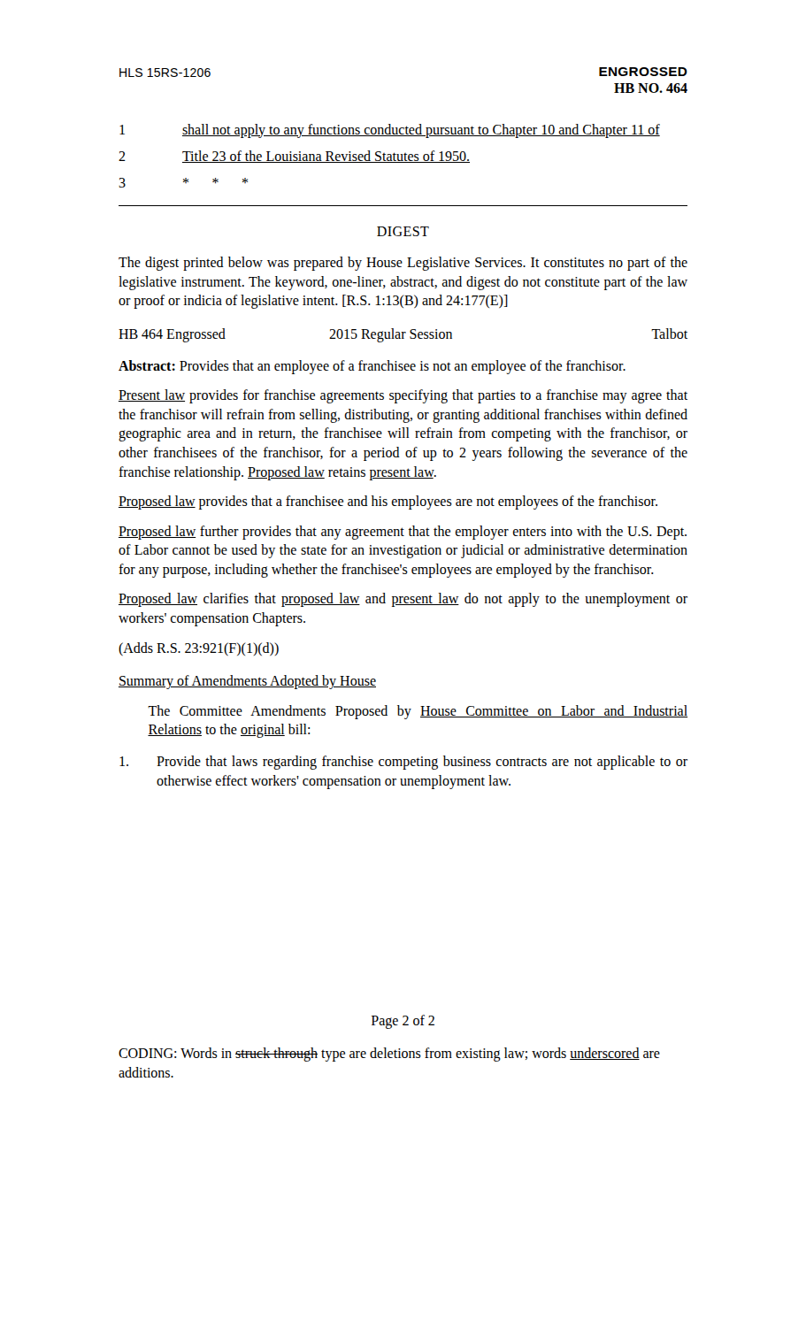HLS 15RS-1206
ENGROSSED
HB NO. 464
1
shall not apply to any functions conducted pursuant to Chapter 10 and Chapter 11 of
2
Title 23 of the Louisiana Revised Statutes of 1950.
3
***
DIGEST
The digest printed below was prepared by House Legislative Services. It constitutes no part of the legislative instrument. The keyword, one-liner, abstract, and digest do not constitute part of the law or proof or indicia of legislative intent. [R.S. 1:13(B) and 24:177(E)]
HB 464 Engrossed
2015 Regular Session
Talbot
Abstract: Provides that an employee of a franchisee is not an employee of the franchisor.
Present law provides for franchise agreements specifying that parties to a franchise may agree that the franchisor will refrain from selling, distributing, or granting additional franchises within defined geographic area and in return, the franchisee will refrain from competing with the franchisor, or other franchisees of the franchisor, for a period of up to 2 years following the severance of the franchise relationship. Proposed law retains present law.
Proposed law provides that a franchisee and his employees are not employees of the franchisor.
Proposed law further provides that any agreement that the employer enters into with the U.S. Dept. of Labor cannot be used by the state for an investigation or judicial or administrative determination for any purpose, including whether the franchisee's employees are employed by the franchisor.
Proposed law clarifies that proposed law and present law do not apply to the unemployment or workers' compensation Chapters.
(Adds R.S. 23:921(F)(1)(d))
Summary of Amendments Adopted by House
The Committee Amendments Proposed by House Committee on Labor and Industrial Relations to the original bill:
1.
Provide that laws regarding franchise competing business contracts are not applicable to or otherwise effect workers' compensation or unemployment law.
Page 2 of 2
CODING: Words in struck through type are deletions from existing law; words underscored are additions.